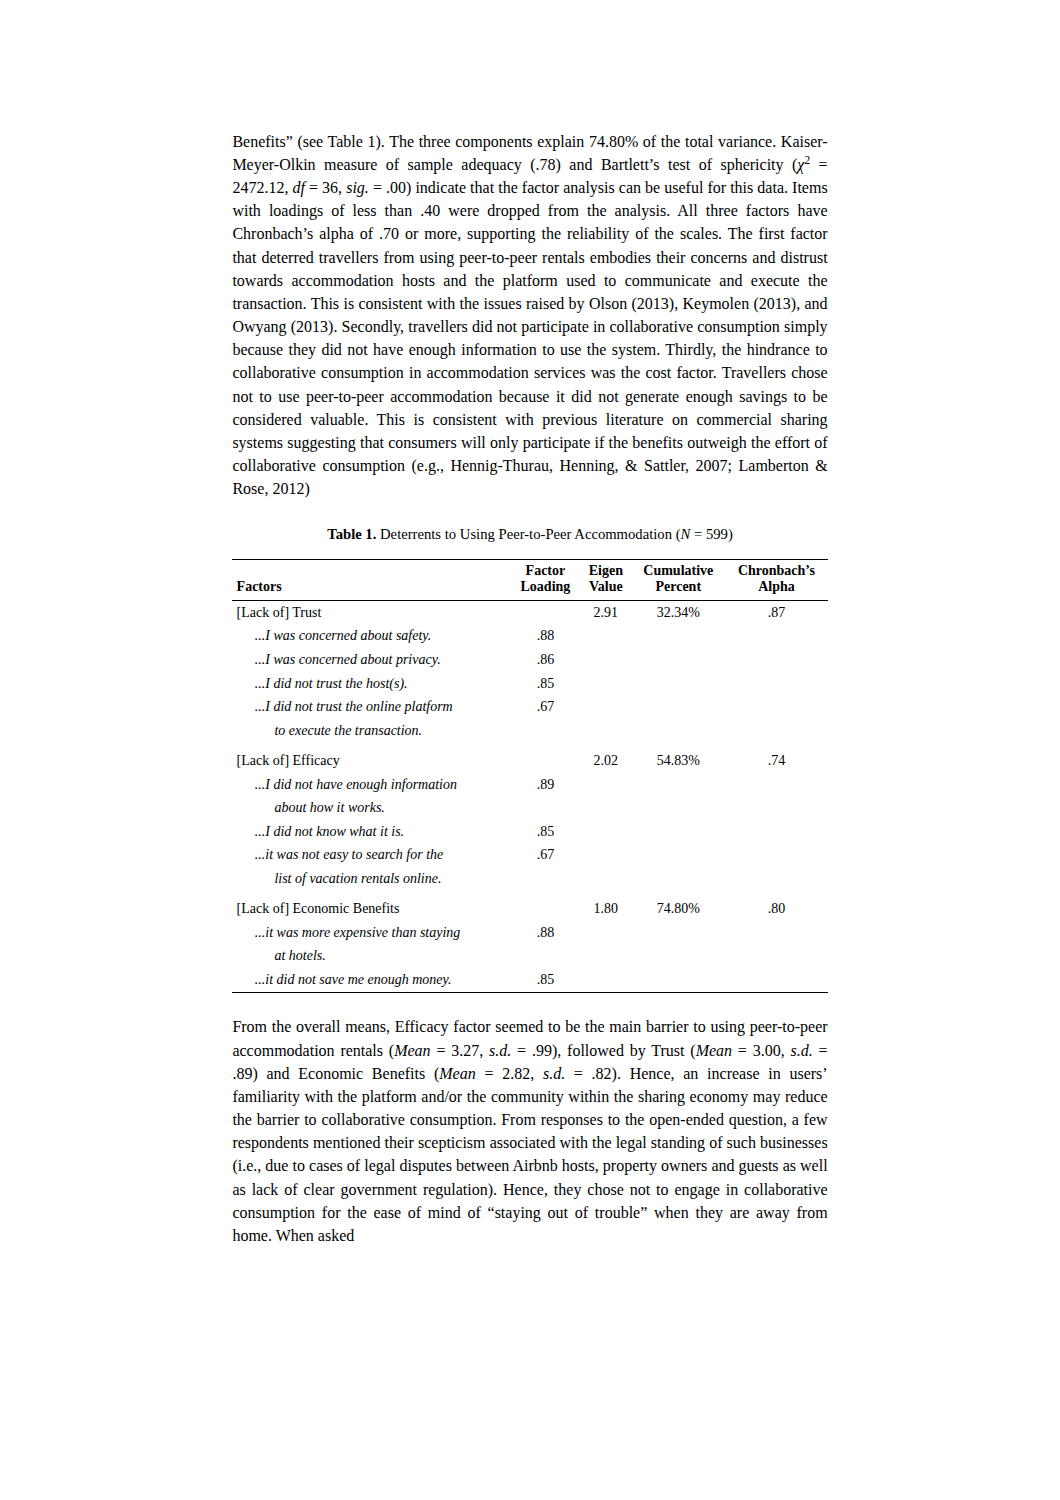Benefits” (see Table 1). The three components explain 74.80% of the total variance. Kaiser-Meyer-Olkin measure of sample adequacy (.78) and Bartlett’s test of sphericity (χ2 = 2472.12, df = 36, sig. = .00) indicate that the factor analysis can be useful for this data. Items with loadings of less than .40 were dropped from the analysis. All three factors have Chronbach’s alpha of .70 or more, supporting the reliability of the scales. The first factor that deterred travellers from using peer-to-peer rentals embodies their concerns and distrust towards accommodation hosts and the platform used to communicate and execute the transaction. This is consistent with the issues raised by Olson (2013), Keymolen (2013), and Owyang (2013). Secondly, travellers did not participate in collaborative consumption simply because they did not have enough information to use the system. Thirdly, the hindrance to collaborative consumption in accommodation services was the cost factor. Travellers chose not to use peer-to-peer accommodation because it did not generate enough savings to be considered valuable. This is consistent with previous literature on commercial sharing systems suggesting that consumers will only participate if the benefits outweigh the effort of collaborative consumption (e.g., Hennig-Thurau, Henning, & Sattler, 2007; Lamberton & Rose, 2012)
Table 1. Deterrents to Using Peer-to-Peer Accommodation (N = 599)
| Factors | Factor Loading | Eigen Value | Cumulative Percent | Chronbach’s Alpha |
| --- | --- | --- | --- | --- |
| [Lack of] Trust | | 2.91 | 32.34% | .87 |
| ...I was concerned about safety. | .88 | | | |
| ...I was concerned about privacy. | .86 | | | |
| ...I did not trust the host(s). | .85 | | | |
| ...I did not trust the online platform | .67 | | | |
| to execute the transaction. | | | | |
| [Lack of] Efficacy | | 2.02 | 54.83% | .74 |
| ...I did not have enough information | .89 | | | |
| about how it works. | | | | |
| ...I did not know what it is. | .85 | | | |
| ...it was not easy to search for the | .67 | | | |
| list of vacation rentals online. | | | | |
| [Lack of] Economic Benefits | | 1.80 | 74.80% | .80 |
| ...it was more expensive than staying | .88 | | | |
| at hotels. | | | | |
| ...it did not save me enough money. | .85 | | | |
From the overall means, Efficacy factor seemed to be the main barrier to using peer-to-peer accommodation rentals (Mean = 3.27, s.d. = .99), followed by Trust (Mean = 3.00, s.d. = .89) and Economic Benefits (Mean = 2.82, s.d. = .82). Hence, an increase in users’ familiarity with the platform and/or the community within the sharing economy may reduce the barrier to collaborative consumption. From responses to the open-ended question, a few respondents mentioned their scepticism associated with the legal standing of such businesses (i.e., due to cases of legal disputes between Airbnb hosts, property owners and guests as well as lack of clear government regulation). Hence, they chose not to engage in collaborative consumption for the ease of mind of “staying out of trouble” when they are away from home. When asked